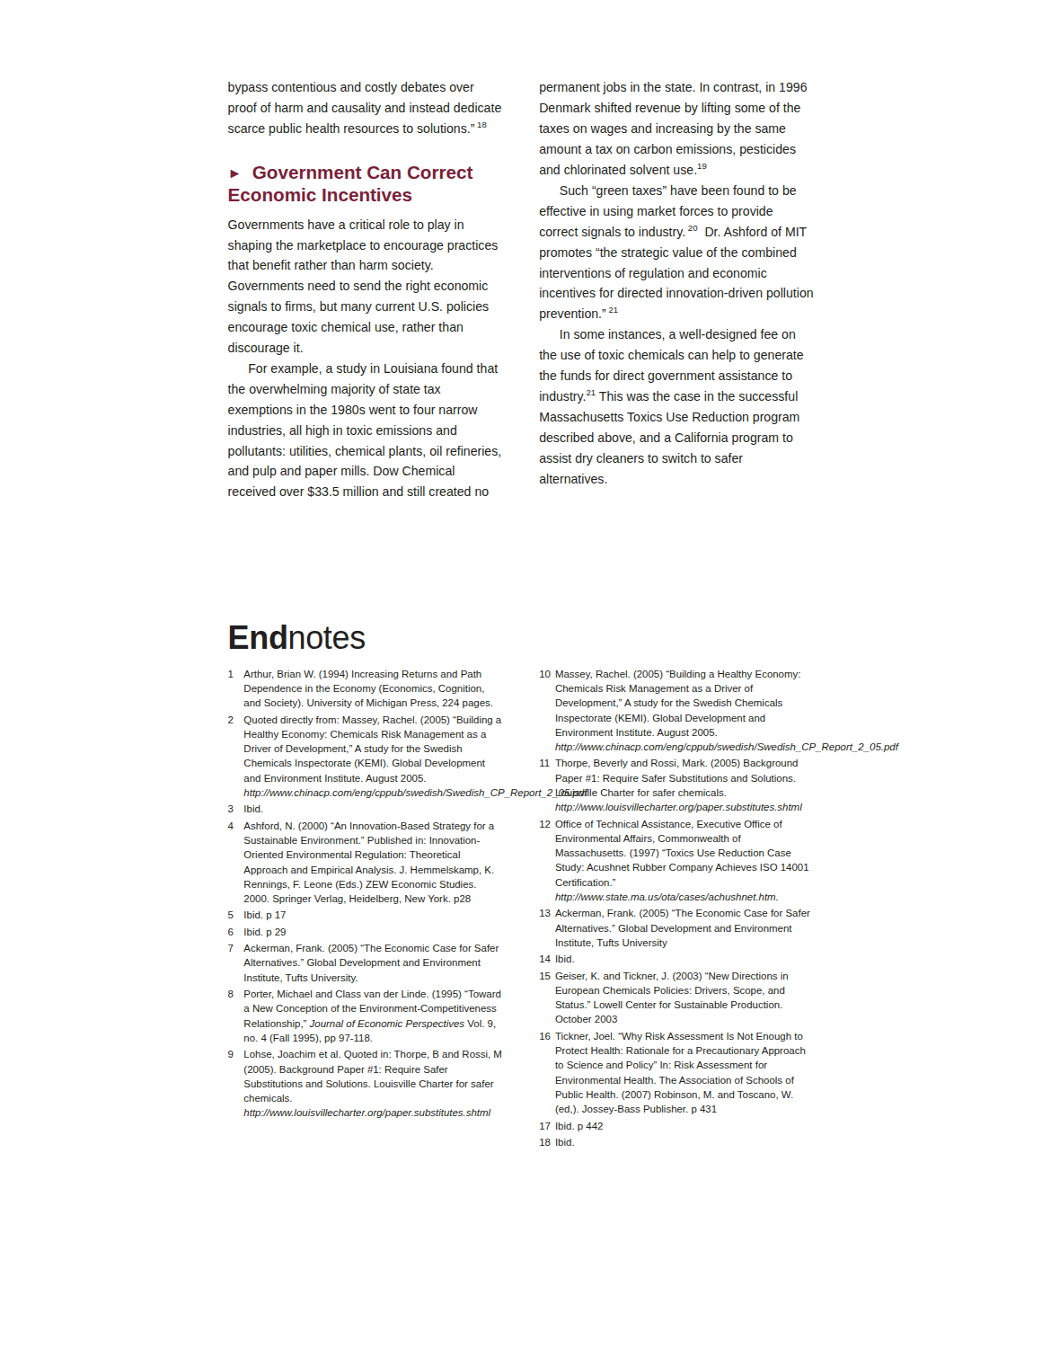bypass contentious and costly debates over proof of harm and causality and instead dedicate scarce public health resources to solutions.” 18
► Government Can Correct Economic Incentives
Governments have a critical role to play in shaping the marketplace to encourage practices that benefit rather than harm society. Governments need to send the right economic signals to firms, but many current U.S. policies encourage toxic chemical use, rather than discourage it.
For example, a study in Louisiana found that the overwhelming majority of state tax exemptions in the 1980s went to four narrow industries, all high in toxic emissions and pollutants: utilities, chemical plants, oil refineries, and pulp and paper mills. Dow Chemical received over $33.5 million and still created no permanent jobs in the state. In contrast, in 1996 Denmark shifted revenue by lifting some of the taxes on wages and increasing by the same amount a tax on carbon emissions, pesticides and chlorinated solvent use.19
Such “green taxes” have been found to be effective in using market forces to provide correct signals to industry. 20 Dr. Ashford of MIT promotes “the strategic value of the combined interventions of regulation and economic incentives for directed innovation-driven pollution prevention.” 21
In some instances, a well-designed fee on the use of toxic chemicals can help to generate the funds for direct government assistance to industry.21 This was the case in the successful Massachusetts Toxics Use Reduction program described above, and a California program to assist dry cleaners to switch to safer alternatives.
Endnotes
Arthur, Brian W. (1994) Increasing Returns and Path Dependence in the Economy (Economics, Cognition, and Society). University of Michigan Press, 224 pages.
Quoted directly from: Massey, Rachel. (2005) “Building a Healthy Economy: Chemicals Risk Management as a Driver of Development,” A study for the Swedish Chemicals Inspectorate (KEMI). Global Development and Environment Institute. August 2005. http://www.chinacp.com/eng/cppub/swedish/Swedish_CP_Report_2_05.pdf
Ibid.
Ashford, N. (2000) “An Innovation-Based Strategy for a Sustainable Environment.” Published in: Innovation-Oriented Environmental Regulation: Theoretical Approach and Empirical Analysis. J. Hemmelskamp, K. Rennings, F. Leone (Eds.) ZEW Economic Studies. 2000. Springer Verlag, Heidelberg, New York. p28
Ibid. p 17
Ibid. p 29
Ackerman, Frank. (2005) “The Economic Case for Safer Alternatives.” Global Development and Environment Institute, Tufts University.
Porter, Michael and Class van der Linde. (1995) “Toward a New Conception of the Environment-Competitiveness Relationship,” Journal of Economic Perspectives Vol. 9, no. 4 (Fall 1995), pp 97-118.
Lohse, Joachim et al. Quoted in: Thorpe, B and Rossi, M (2005). Background Paper #1: Require Safer Substitutions and Solutions. Louisville Charter for safer chemicals. http://www.louisvillecharter.org/paper.substitutes.shtml
Massey, Rachel. (2005) “Building a Healthy Economy: Chemicals Risk Management as a Driver of Development,” A study for the Swedish Chemicals Inspectorate (KEMI). Global Development and Environment Institute. August 2005. http://www.chinacp.com/eng/cppub/swedish/Swedish_CP_Report_2_05.pdf
Thorpe, Beverly and Rossi, Mark. (2005) Background Paper #1: Require Safer Substitutions and Solutions. Louisville Charter for safer chemicals. http://www.louisvillecharter.org/paper.substitutes.shtml
Office of Technical Assistance, Executive Office of Environmental Affairs, Commonwealth of Massachusetts. (1997) “Toxics Use Reduction Case Study: Acushnet Rubber Company Achieves ISO 14001 Certification.” http://www.state.ma.us/ota/cases/achushnet.htm.
Ackerman, Frank. (2005) “The Economic Case for Safer Alternatives.” Global Development and Environment Institute, Tufts University
Ibid.
Geiser, K. and Tickner, J. (2003) “New Directions in European Chemicals Policies: Drivers, Scope, and Status.” Lowell Center for Sustainable Production. October 2003
Tickner, Joel. “Why Risk Assessment Is Not Enough to Protect Health: Rationale for a Precautionary Approach to Science and Policy” In: Risk Assessment for Environmental Health. The Association of Schools of Public Health. (2007) Robinson, M. and Toscano, W. (ed,). Jossey-Bass Publisher. p 431
Ibid. p 442
Ibid.